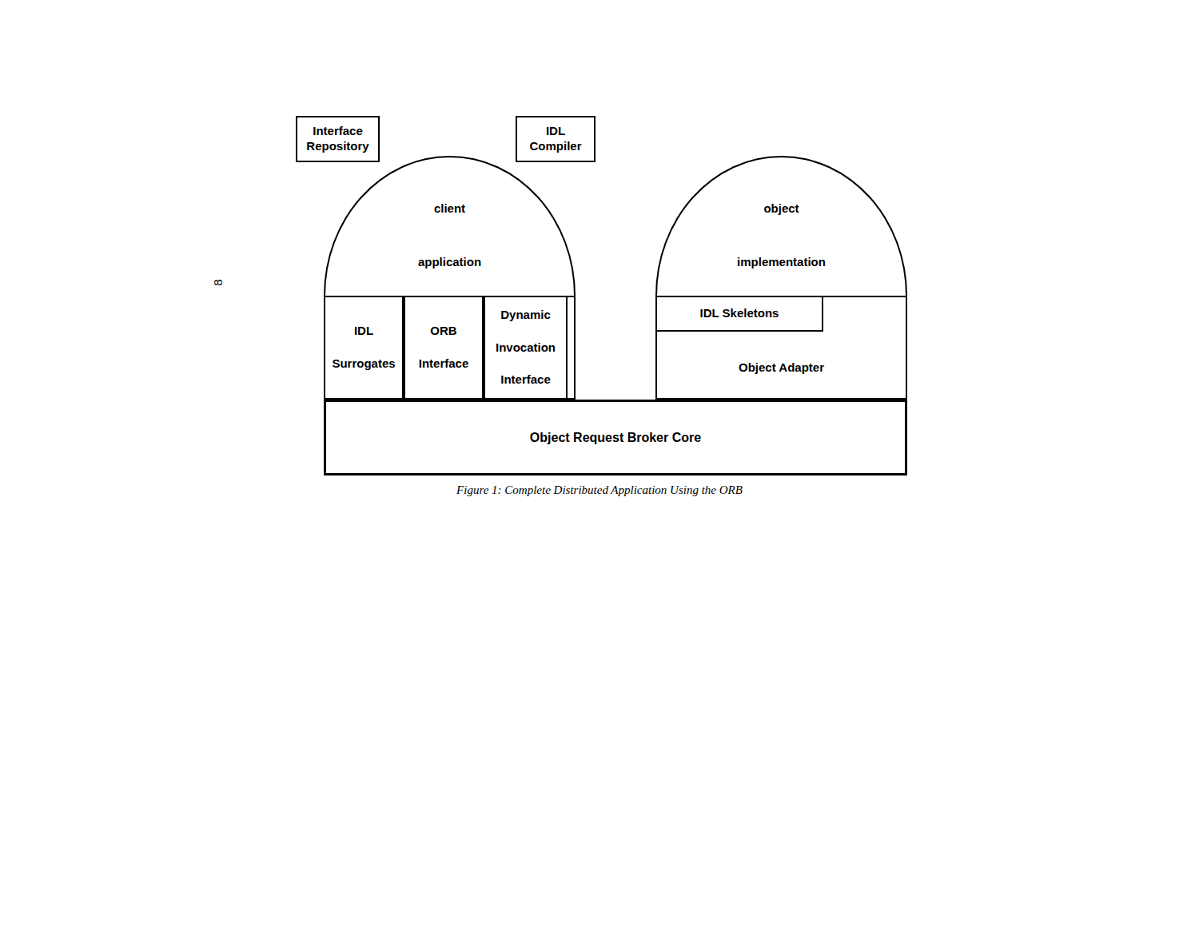8
Interface
Repository
IDL
Compiler
client
application
object
implementation
IDL Surrogates
ORB Interface
Dynamic Invocation Interface
Object Adapter
IDL Skeletons
Object Request Broker Core
Figure 1: Complete Distributed Application Using the ORB